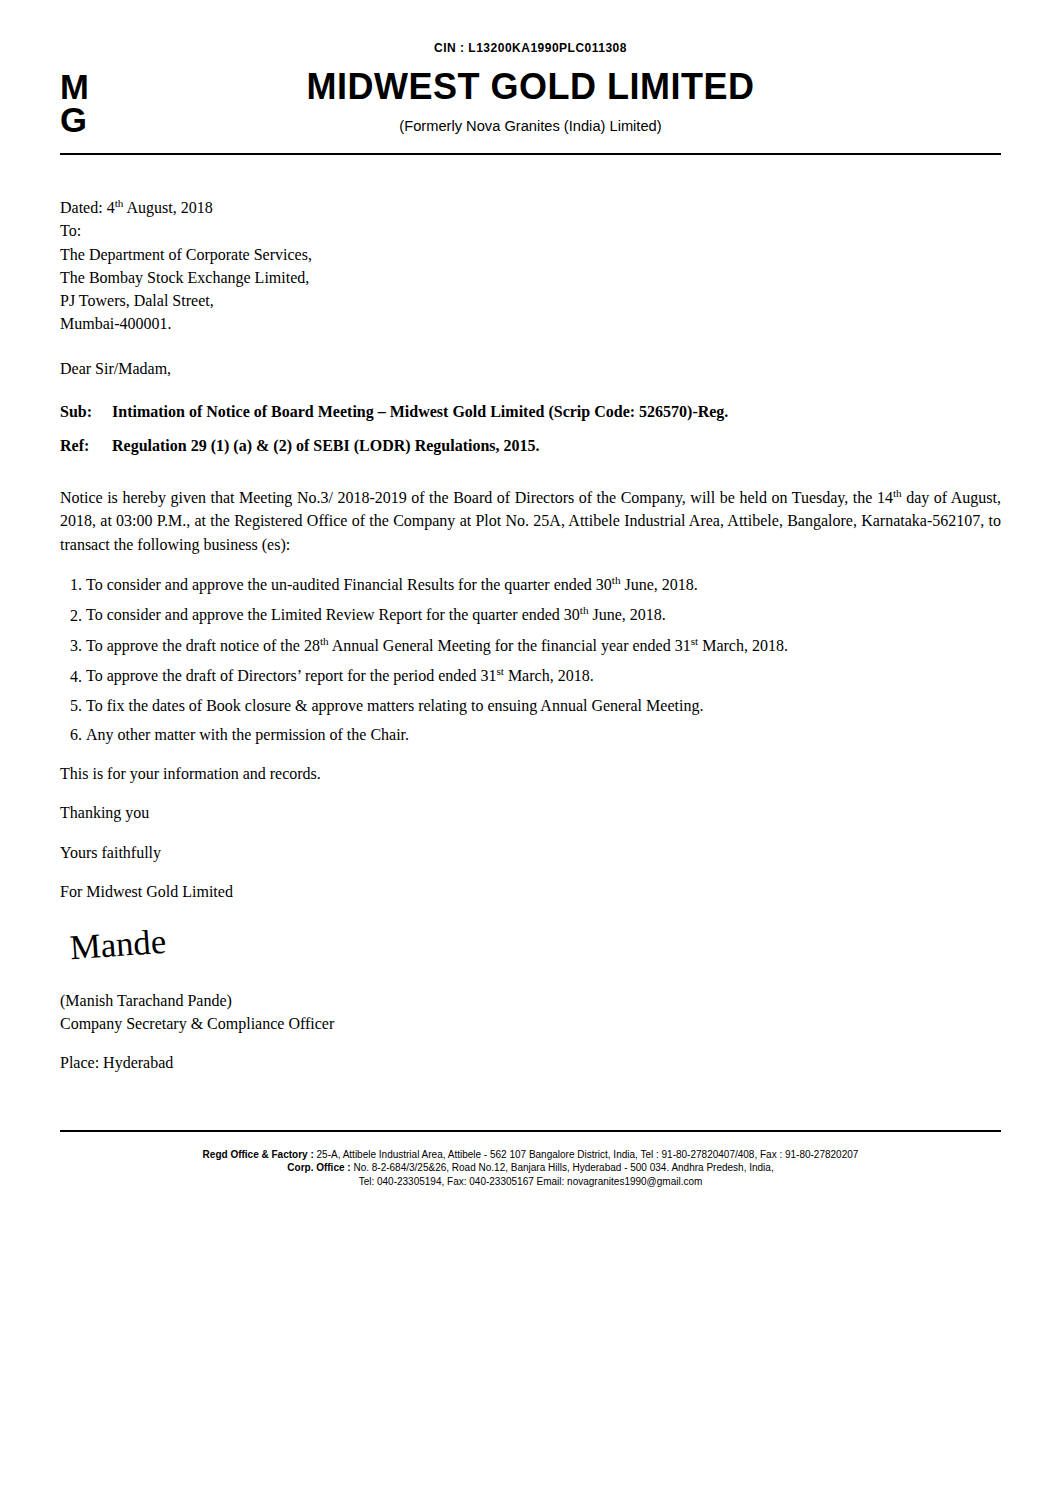CIN : L13200KA1990PLC011308
M G
MIDWEST GOLD LIMITED
(Formerly Nova Granites (India) Limited)
Dated: 4th August, 2018
To:
The Department of Corporate Services,
The Bombay Stock Exchange Limited,
PJ Towers, Dalal Street,
Mumbai-400001.
Dear Sir/Madam,
| Sub: | Intimation of Notice of Board Meeting – Midwest Gold Limited (Scrip Code: 526570)-Reg. |
| Ref: | Regulation 29 (1) (a) & (2) of SEBI (LODR) Regulations, 2015. |
Notice is hereby given that Meeting No.3/ 2018-2019 of the Board of Directors of the Company, will be held on Tuesday, the 14th day of August, 2018, at 03:00 P.M., at the Registered Office of the Company at Plot No. 25A, Attibele Industrial Area, Attibele, Bangalore, Karnataka-562107, to transact the following business (es):
To consider and approve the un-audited Financial Results for the quarter ended 30th June, 2018.
To consider and approve the Limited Review Report for the quarter ended 30th June, 2018.
To approve the draft notice of the 28th Annual General Meeting for the financial year ended 31st March, 2018.
To approve the draft of Directors’ report for the period ended 31st March, 2018.
To fix the dates of Book closure & approve matters relating to ensuing Annual General Meeting.
Any other matter with the permission of the Chair.
This is for your information and records.
Thanking you
Yours faithfully
For Midwest Gold Limited
Mande
(Manish Tarachand Pande)
Company Secretary & Compliance Officer
Place: Hyderabad
Regd Office & Factory : 25-A, Attibele Industrial Area, Attibele - 562 107 Bangalore District, India, Tel : 91-80-27820407/408, Fax : 91-80-27820207
Corp. Office : No. 8-2-684/3/25&26, Road No.12, Banjara Hills, Hyderabad - 500 034. Andhra Predesh, India,
Tel: 040-23305194, Fax: 040-23305167 Email: novagranites1990@gmail.com